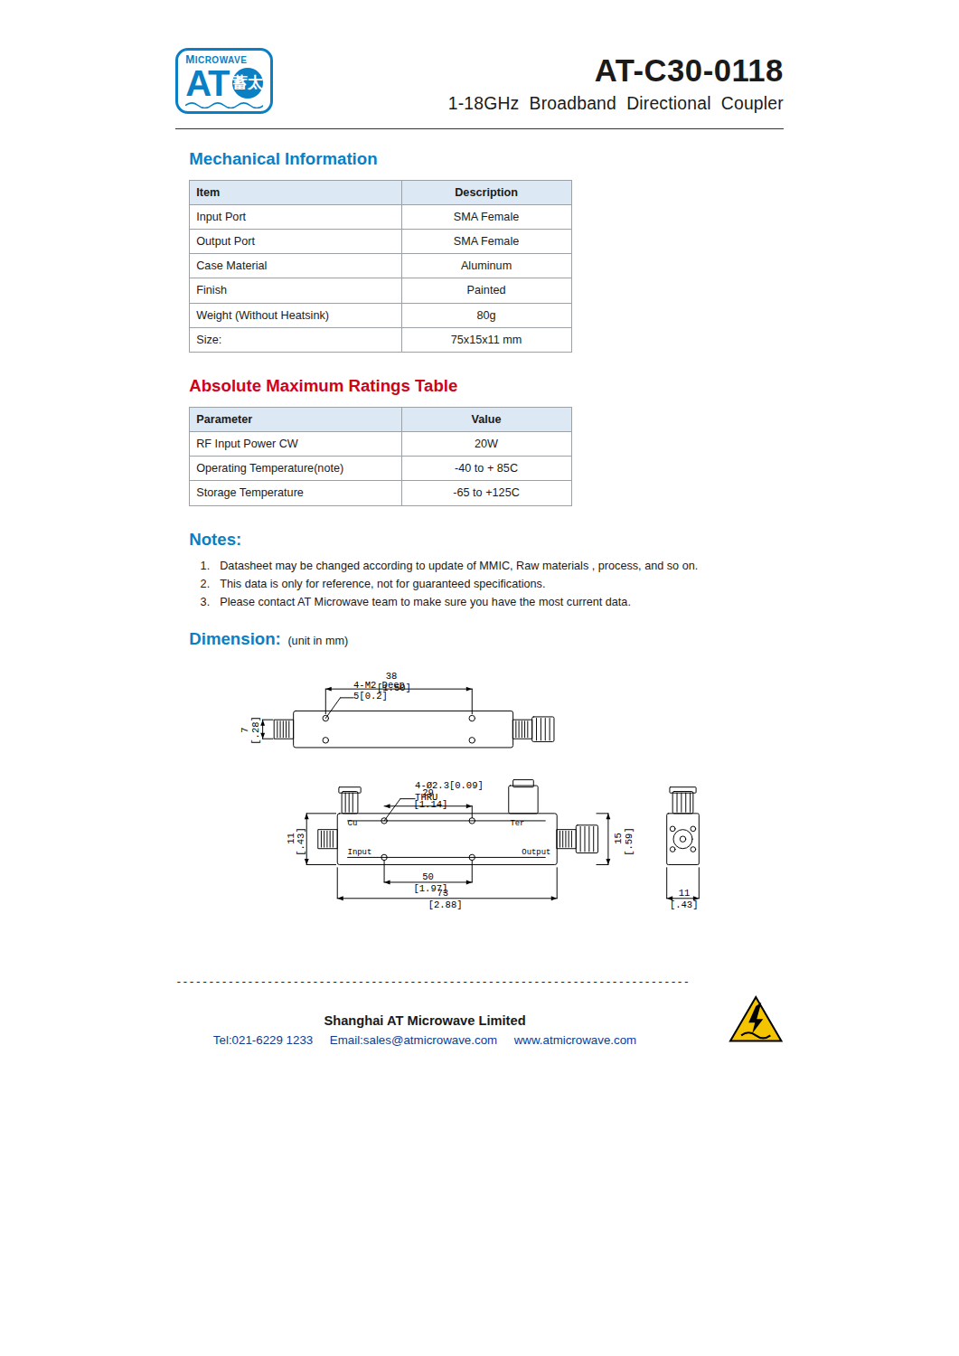MICROWAVE
AT 蓄太
AT-C30-0118
1-18GHz Broadband Directional Coupler
Mechanical Information
| Item | Description |
| --- | --- |
| Input Port | SMA Female |
| Output Port | SMA Female |
| Case Material | Aluminum |
| Finish | Painted |
| Weight (Without Heatsink) | 80g |
| Size: | 75x15x11 mm |
Absolute Maximum Ratings Table
| Parameter | Value |
| --- | --- |
| RF Input Power CW | 20W |
| Operating Temperature(note) | -40 to + 85C |
| Storage Temperature | -65 to +125C |
Notes:
Datasheet may be changed according to update of MMIC, Raw materials , process, and so on.
This data is only for reference, not for guaranteed specifications.
Please contact AT Microwave team to make sure you have the most current data.
Dimension:
(unit in mm)
4-M2 Deep 5[0.2] 38 [1.50] 7 [.28] 4-Ø2.3[0.09] THRU 29 [1.14] 50 [1.97] 73 [2.88] 11 [.43] 15 [.59] 11 [.43] Cu Input Ter Output
-------------------------------------------------------------------------------
Shanghai AT Microwave Limited
Tel:021-6229 1233 Email:sales@atmicrowave.com www.atmicrowave.com